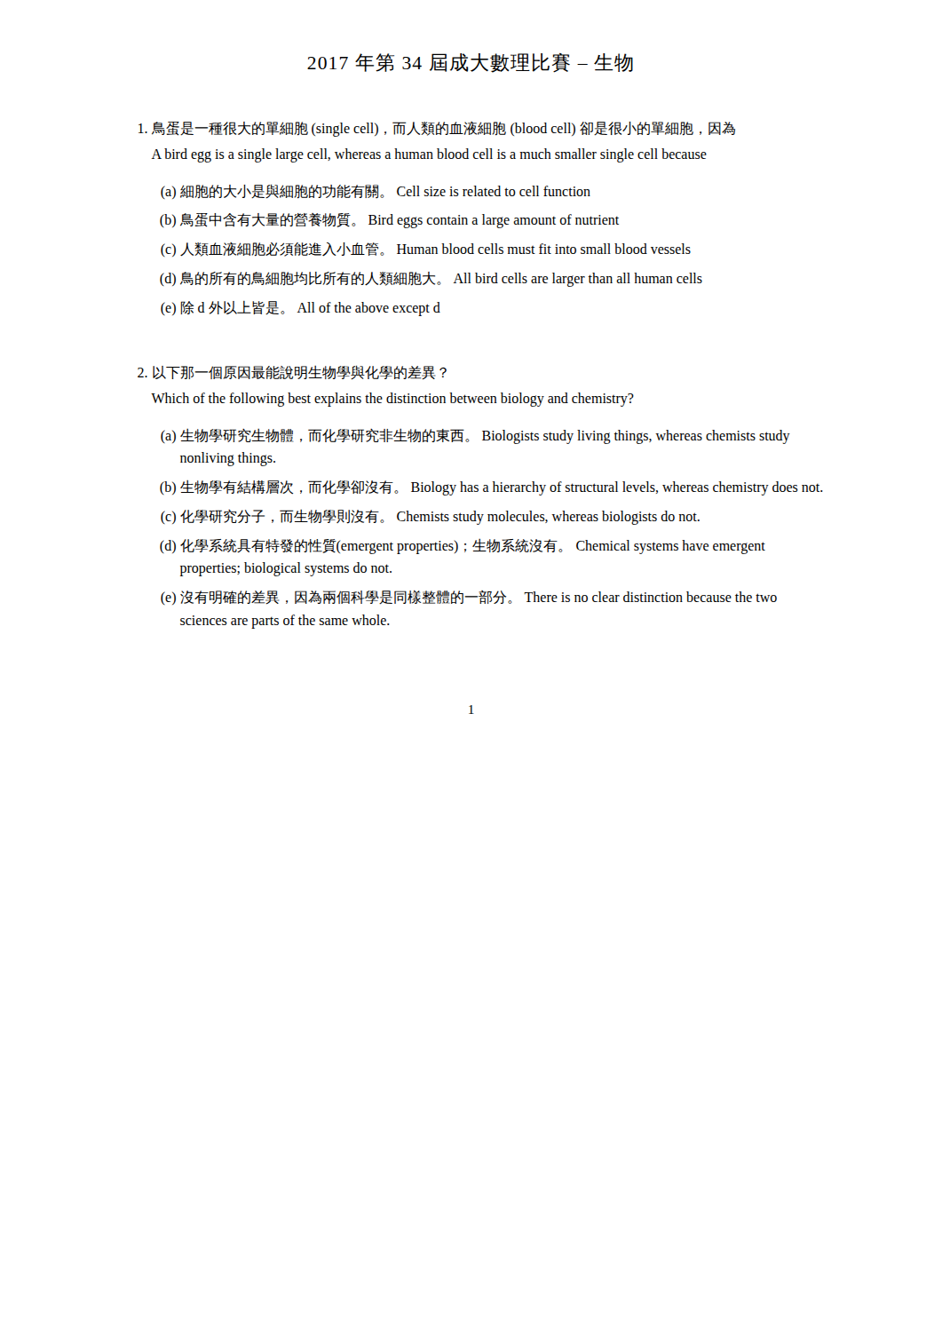2017 年第 34 屆成大數理比賽 – 生物
鳥蛋是一種很大的單細胞 (single cell)，而人類的血液細胞 (blood cell) 卻是很小的單細胞，因為
A bird egg is a single large cell, whereas a human blood cell is a much smaller single cell because
細胞的大小是與細胞的功能有關。 Cell size is related to cell function
鳥蛋中含有大量的營養物質。 Bird eggs contain a large amount of nutrient
人類血液細胞必須能進入小血管。 Human blood cells must fit into small blood vessels
鳥的所有的鳥細胞均比所有的人類細胞大。 All bird cells are larger than all human cells
除 d 外以上皆是。 All of the above except d
以下那一個原因最能說明生物學與化學的差異？
Which of the following best explains the distinction between biology and chemistry?
生物學研究生物體，而化學研究非生物的東西。 Biologists study living things, whereas chemists study nonliving things.
生物學有結構層次，而化學卻沒有。 Biology has a hierarchy of structural levels, whereas chemistry does not.
化學研究分子，而生物學則沒有。 Chemists study molecules, whereas biologists do not.
化學系統具有特發的性質(emergent properties)；生物系統沒有。 Chemical systems have emergent properties; biological systems do not.
沒有明確的差異，因為兩個科學是同樣整體的一部分。 There is no clear distinction because the two sciences are parts of the same whole.
1